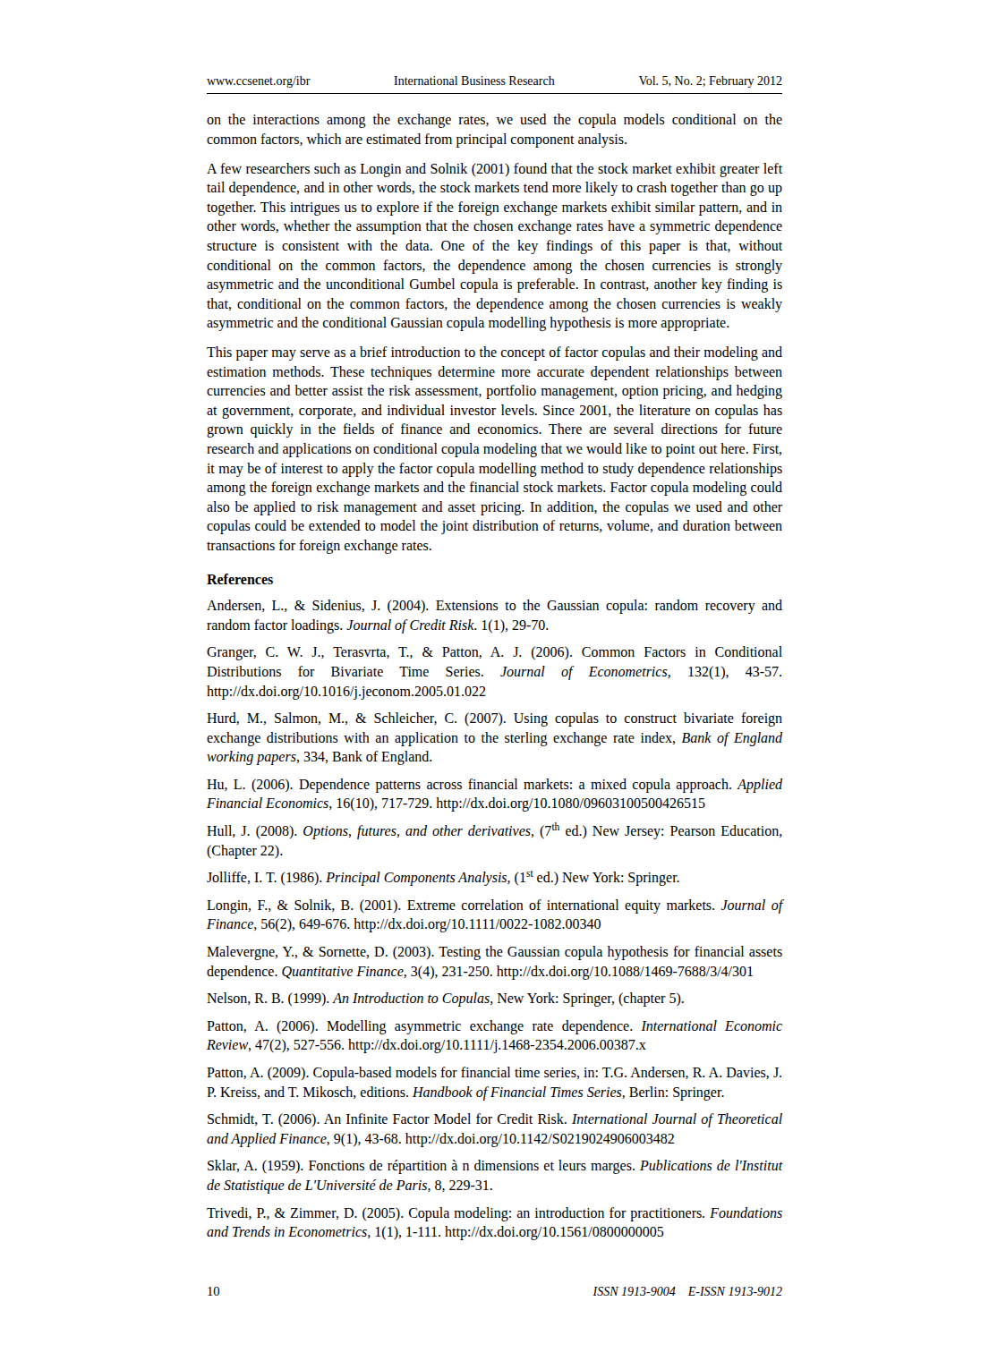www.ccsenet.org/ibr International Business Research Vol. 5, No. 2; February 2012
on the interactions among the exchange rates, we used the copula models conditional on the common factors, which are estimated from principal component analysis.
A few researchers such as Longin and Solnik (2001) found that the stock market exhibit greater left tail dependence, and in other words, the stock markets tend more likely to crash together than go up together. This intrigues us to explore if the foreign exchange markets exhibit similar pattern, and in other words, whether the assumption that the chosen exchange rates have a symmetric dependence structure is consistent with the data. One of the key findings of this paper is that, without conditional on the common factors, the dependence among the chosen currencies is strongly asymmetric and the unconditional Gumbel copula is preferable. In contrast, another key finding is that, conditional on the common factors, the dependence among the chosen currencies is weakly asymmetric and the conditional Gaussian copula modelling hypothesis is more appropriate.
This paper may serve as a brief introduction to the concept of factor copulas and their modeling and estimation methods. These techniques determine more accurate dependent relationships between currencies and better assist the risk assessment, portfolio management, option pricing, and hedging at government, corporate, and individual investor levels. Since 2001, the literature on copulas has grown quickly in the fields of finance and economics. There are several directions for future research and applications on conditional copula modeling that we would like to point out here. First, it may be of interest to apply the factor copula modelling method to study dependence relationships among the foreign exchange markets and the financial stock markets. Factor copula modeling could also be applied to risk management and asset pricing. In addition, the copulas we used and other copulas could be extended to model the joint distribution of returns, volume, and duration between transactions for foreign exchange rates.
References
Andersen, L., & Sidenius, J. (2004). Extensions to the Gaussian copula: random recovery and random factor loadings. Journal of Credit Risk. 1(1), 29-70.
Granger, C. W. J., Terasvrta, T., & Patton, A. J. (2006). Common Factors in Conditional Distributions for Bivariate Time Series. Journal of Econometrics, 132(1), 43-57. http://dx.doi.org/10.1016/j.jeconom.2005.01.022
Hurd, M., Salmon, M., & Schleicher, C. (2007). Using copulas to construct bivariate foreign exchange distributions with an application to the sterling exchange rate index, Bank of England working papers, 334, Bank of England.
Hu, L. (2006). Dependence patterns across financial markets: a mixed copula approach. Applied Financial Economics, 16(10), 717-729. http://dx.doi.org/10.1080/09603100500426515
Hull, J. (2008). Options, futures, and other derivatives, (7th ed.) New Jersey: Pearson Education, (Chapter 22).
Jolliffe, I. T. (1986). Principal Components Analysis, (1st ed.) New York: Springer.
Longin, F., & Solnik, B. (2001). Extreme correlation of international equity markets. Journal of Finance, 56(2), 649-676. http://dx.doi.org/10.1111/0022-1082.00340
Malevergne, Y., & Sornette, D. (2003). Testing the Gaussian copula hypothesis for financial assets dependence. Quantitative Finance, 3(4), 231-250. http://dx.doi.org/10.1088/1469-7688/3/4/301
Nelson, R. B. (1999). An Introduction to Copulas, New York: Springer, (chapter 5).
Patton, A. (2006). Modelling asymmetric exchange rate dependence. International Economic Review, 47(2), 527-556. http://dx.doi.org/10.1111/j.1468-2354.2006.00387.x
Patton, A. (2009). Copula-based models for financial time series, in: T.G. Andersen, R. A. Davies, J. P. Kreiss, and T. Mikosch, editions. Handbook of Financial Times Series, Berlin: Springer.
Schmidt, T. (2006). An Infinite Factor Model for Credit Risk. International Journal of Theoretical and Applied Finance, 9(1), 43-68. http://dx.doi.org/10.1142/S0219024906003482
Sklar, A. (1959). Fonctions de répartition à n dimensions et leurs marges. Publications de l'Institut de Statistique de L'Université de Paris, 8, 229-31.
Trivedi, P., & Zimmer, D. (2005). Copula modeling: an introduction for practitioners. Foundations and Trends in Econometrics, 1(1), 1-111. http://dx.doi.org/10.1561/0800000005
10 ISSN 1913-9004 E-ISSN 1913-9012